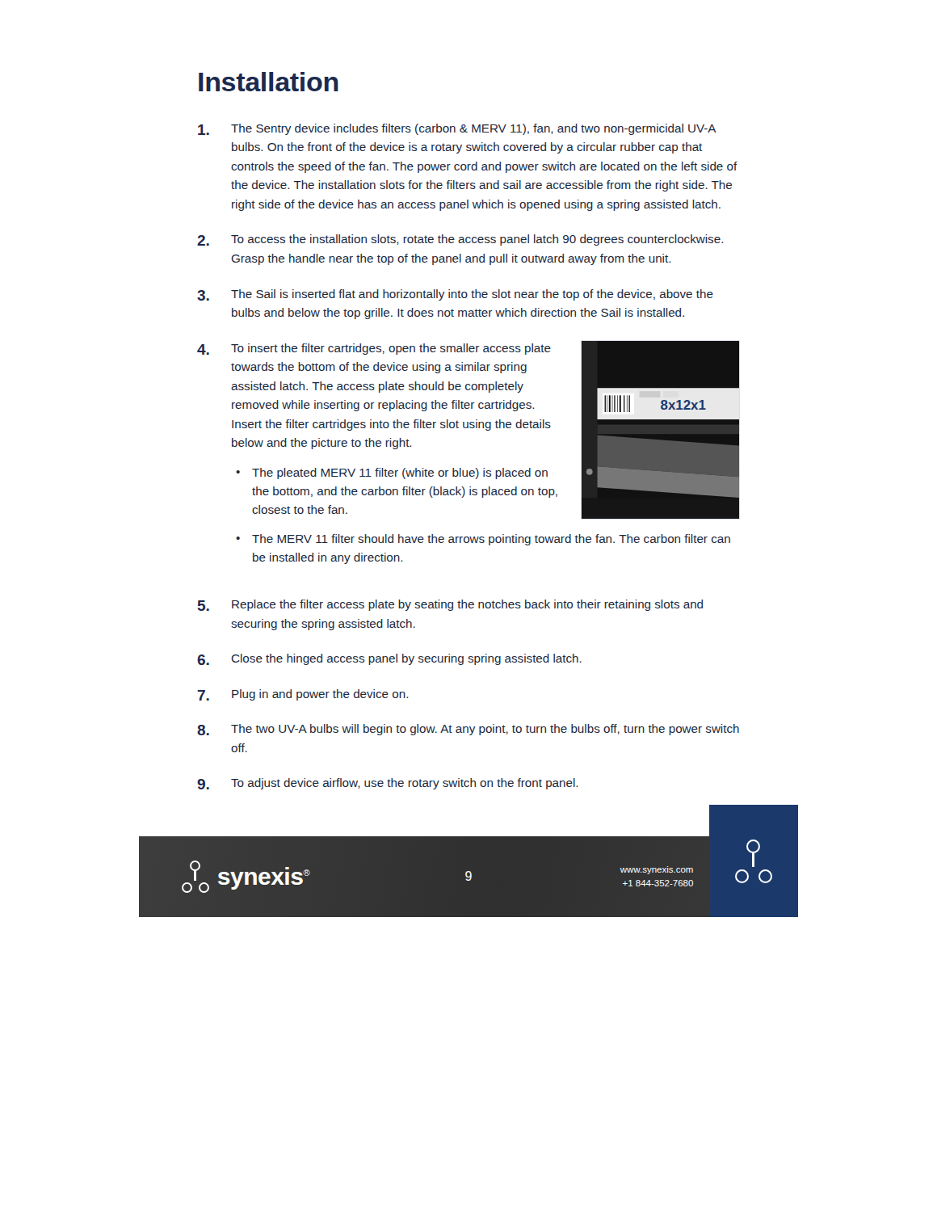Installation
The Sentry device includes filters (carbon & MERV 11), fan, and two non-germicidal UV-A bulbs. On the front of the device is a rotary switch covered by a circular rubber cap that controls the speed of the fan. The power cord and power switch are located on the left side of the device. The installation slots for the filters and sail are accessible from the right side. The right side of the device has an access panel which is opened using a spring assisted latch.
To access the installation slots, rotate the access panel latch 90 degrees counterclockwise. Grasp the handle near the top of the panel and pull it outward away from the unit.
The Sail is inserted flat and horizontally into the slot near the top of the device, above the bulbs and below the top grille. It does not matter which direction the Sail is installed.
To insert the filter cartridges, open the smaller access plate towards the bottom of the device using a similar spring assisted latch. The access plate should be completely removed while inserting or replacing the filter cartridges. Insert the filter cartridges into the filter slot using the details below and the picture to the right.
The pleated MERV 11 filter (white or blue) is placed on the bottom, and the carbon filter (black) is placed on top, closest to the fan.
The MERV 11 filter should have the arrows pointing toward the fan. The carbon filter can be installed in any direction.
Replace the filter access plate by seating the notches back into their retaining slots and securing the spring assisted latch.
Close the hinged access panel by securing spring assisted latch.
Plug in and power the device on.
The two UV-A bulbs will begin to glow. At any point, to turn the bulbs off, turn the power switch off.
To adjust device airflow, use the rotary switch on the front panel.
synexis®
9
www.synexis.com
+1 844-352-7680